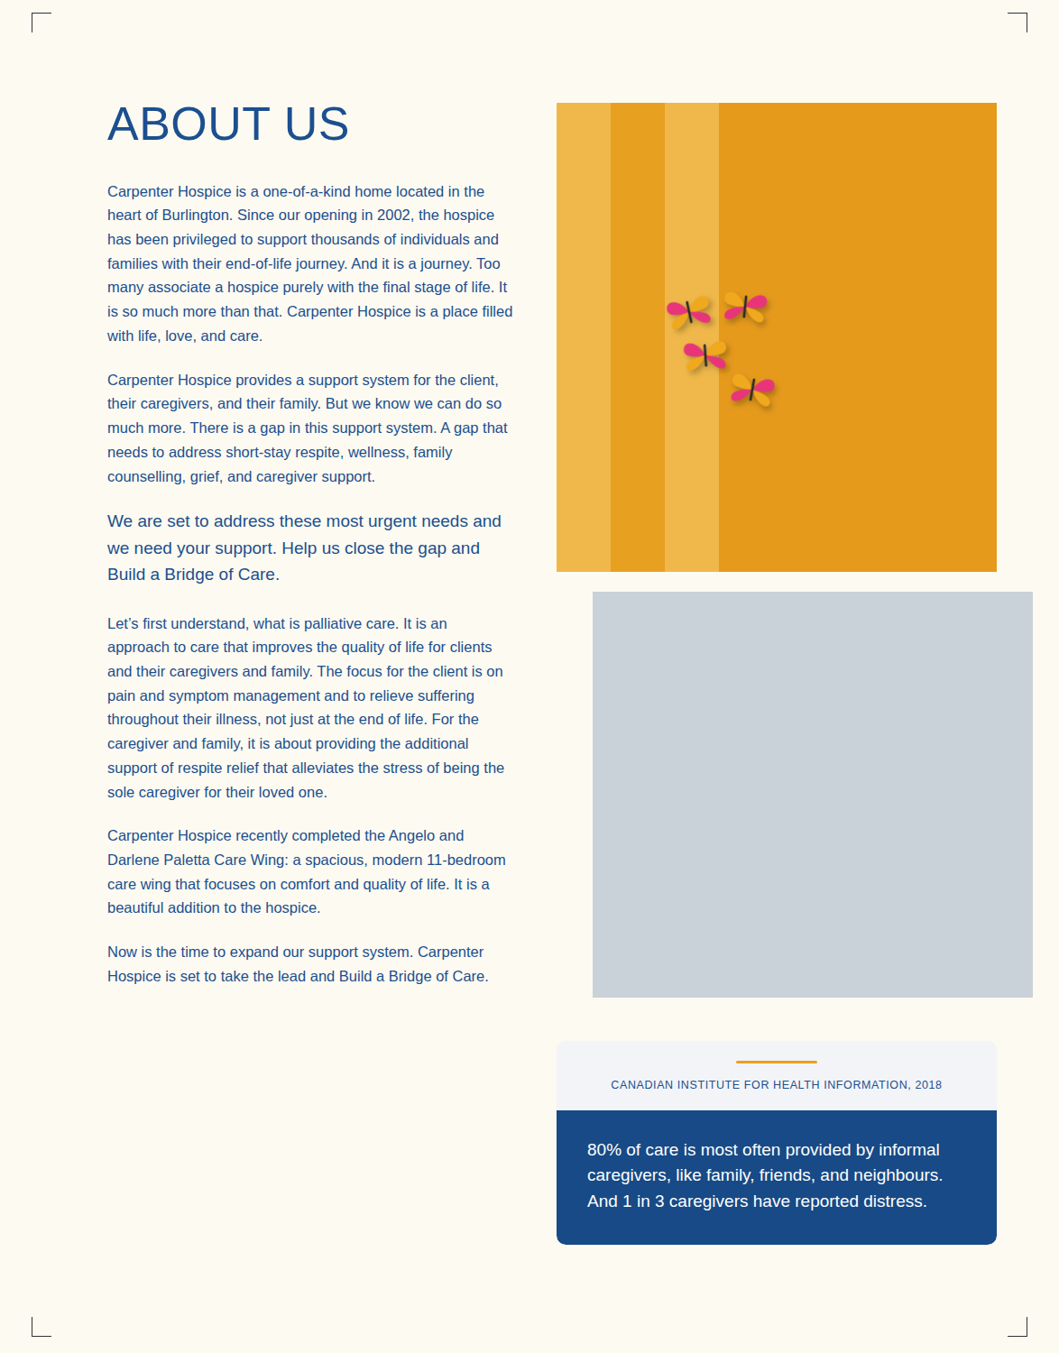ABOUT US
Carpenter Hospice is a one-of-a-kind home located in the heart of Burlington. Since our opening in 2002, the hospice has been privileged to support thousands of individuals and families with their end-of-life journey. And it is a journey. Too many associate a hospice purely with the final stage of life. It is so much more than that. Carpenter Hospice is a place filled with life, love, and care.
Carpenter Hospice provides a support system for the client, their caregivers, and their family. But we know we can do so much more. There is a gap in this support system. A gap that needs to address short-stay respite, wellness, family counselling, grief, and caregiver support.
We are set to address these most urgent needs and we need your support. Help us close the gap and Build a Bridge of Care.
Let’s first understand, what is palliative care. It is an approach to care that improves the quality of life for clients and their caregivers and family. The focus for the client is on pain and symptom management and to relieve suffering throughout their illness, not just at the end of life. For the caregiver and family, it is about providing the additional support of respite relief that alleviates the stress of being the sole caregiver for their loved one.
Carpenter Hospice recently completed the Angelo and Darlene Paletta Care Wing: a spacious, modern 11-bedroom care wing that focuses on comfort and quality of life. It is a beautiful addition to the hospice.
Now is the time to expand our support system. Carpenter Hospice is set to take the lead and Build a Bridge of Care.
Canadian Institute for Health Information, 2018
80% of care is most often provided by informal caregivers, like family, friends, and neighbours. And 1 in 3 caregivers have reported distress.